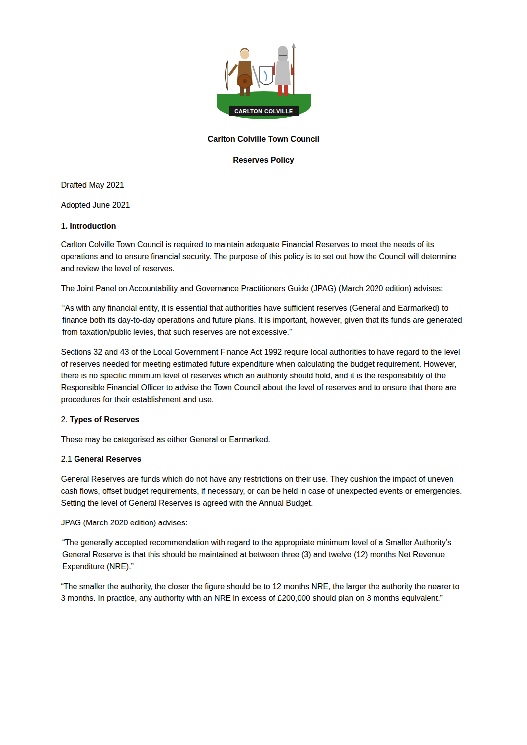CARLTON COLVILLE
Carlton Colville Town Council
Reserves Policy
Drafted May 2021
Adopted June 2021
1. Introduction
Carlton Colville Town Council is required to maintain adequate Financial Reserves to meet the needs of its operations and to ensure financial security. The purpose of this policy is to set out how the Council will determine and review the level of reserves.
The Joint Panel on Accountability and Governance Practitioners Guide (JPAG) (March 2020 edition) advises:
“As with any financial entity, it is essential that authorities have sufficient reserves (General and Earmarked) to finance both its day-to-day operations and future plans. It is important, however, given that its funds are generated from taxation/public levies, that such reserves are not excessive.”
Sections 32 and 43 of the Local Government Finance Act 1992 require local authorities to have regard to the level of reserves needed for meeting estimated future expenditure when calculating the budget requirement. However, there is no specific minimum level of reserves which an authority should hold, and it is the responsibility of the Responsible Financial Officer to advise the Town Council about the level of reserves and to ensure that there are procedures for their establishment and use.
2. Types of Reserves
These may be categorised as either General or Earmarked.
2.1 General Reserves
General Reserves are funds which do not have any restrictions on their use. They cushion the impact of uneven cash flows, offset budget requirements, if necessary, or can be held in case of unexpected events or emergencies. Setting the level of General Reserves is agreed with the Annual Budget.
JPAG (March 2020 edition) advises:
“The generally accepted recommendation with regard to the appropriate minimum level of a Smaller Authority’s General Reserve is that this should be maintained at between three (3) and twelve (12) months Net Revenue Expenditure (NRE).”
“The smaller the authority, the closer the figure should be to 12 months NRE, the larger the authority the nearer to 3 months. In practice, any authority with an NRE in excess of £200,000 should plan on 3 months equivalent.”